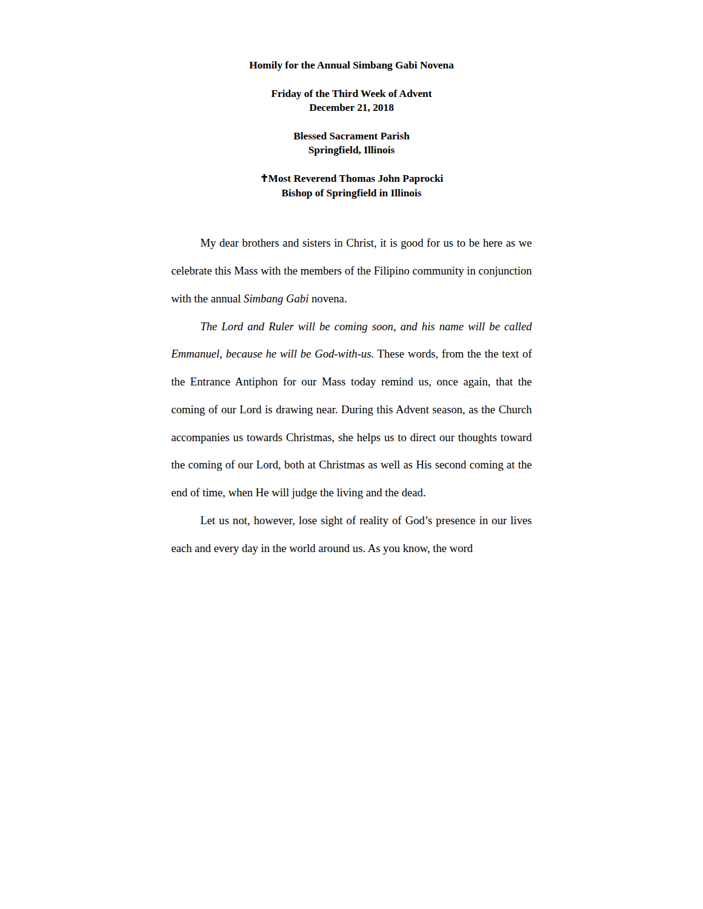Homily for the Annual Simbang Gabi Novena
Friday of the Third Week of Advent December 21, 2018
Blessed Sacrament Parish Springfield, Illinois
✝Most Reverend Thomas John Paprocki Bishop of Springfield in Illinois
My dear brothers and sisters in Christ, it is good for us to be here as we celebrate this Mass with the members of the Filipino community in conjunction with the annual Simbang Gabi novena.
The Lord and Ruler will be coming soon, and his name will be called Emmanuel, because he will be God-with-us. These words, from the the text of the Entrance Antiphon for our Mass today remind us, once again, that the coming of our Lord is drawing near. During this Advent season, as the Church accompanies us towards Christmas, she helps us to direct our thoughts toward the coming of our Lord, both at Christmas as well as His second coming at the end of time, when He will judge the living and the dead.
Let us not, however, lose sight of reality of God’s presence in our lives each and every day in the world around us. As you know, the word